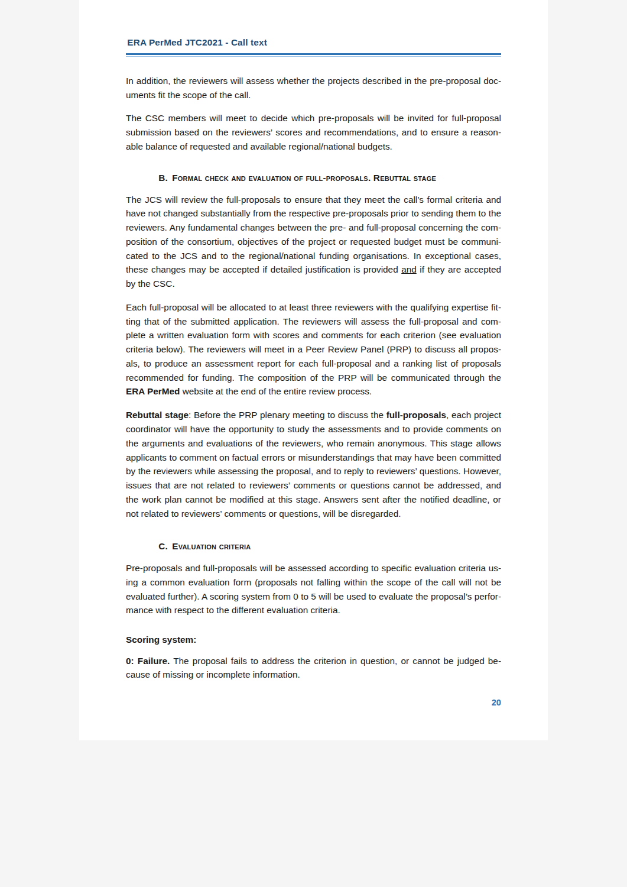ERA PerMed JTC2021 - Call text
In addition, the reviewers will assess whether the projects described in the pre-proposal documents fit the scope of the call.
The CSC members will meet to decide which pre-proposals will be invited for full-proposal submission based on the reviewers’ scores and recommendations, and to ensure a reasonable balance of requested and available regional/national budgets.
B. Formal check and evaluation of full-proposals. Rebuttal stage
The JCS will review the full-proposals to ensure that they meet the call’s formal criteria and have not changed substantially from the respective pre-proposals prior to sending them to the reviewers. Any fundamental changes between the pre- and full-proposal concerning the composition of the consortium, objectives of the project or requested budget must be communicated to the JCS and to the regional/national funding organisations. In exceptional cases, these changes may be accepted if detailed justification is provided and if they are accepted by the CSC.
Each full-proposal will be allocated to at least three reviewers with the qualifying expertise fitting that of the submitted application. The reviewers will assess the full-proposal and complete a written evaluation form with scores and comments for each criterion (see evaluation criteria below). The reviewers will meet in a Peer Review Panel (PRP) to discuss all proposals, to produce an assessment report for each full-proposal and a ranking list of proposals recommended for funding. The composition of the PRP will be communicated through the ERA PerMed website at the end of the entire review process.
Rebuttal stage: Before the PRP plenary meeting to discuss the full-proposals, each project coordinator will have the opportunity to study the assessments and to provide comments on the arguments and evaluations of the reviewers, who remain anonymous. This stage allows applicants to comment on factual errors or misunderstandings that may have been committed by the reviewers while assessing the proposal, and to reply to reviewers’ questions. However, issues that are not related to reviewers’ comments or questions cannot be addressed, and the work plan cannot be modified at this stage. Answers sent after the notified deadline, or not related to reviewers’ comments or questions, will be disregarded.
C. Evaluation criteria
Pre-proposals and full-proposals will be assessed according to specific evaluation criteria using a common evaluation form (proposals not falling within the scope of the call will not be evaluated further). A scoring system from 0 to 5 will be used to evaluate the proposal’s performance with respect to the different evaluation criteria.
Scoring system:
0: Failure. The proposal fails to address the criterion in question, or cannot be judged because of missing or incomplete information.
20